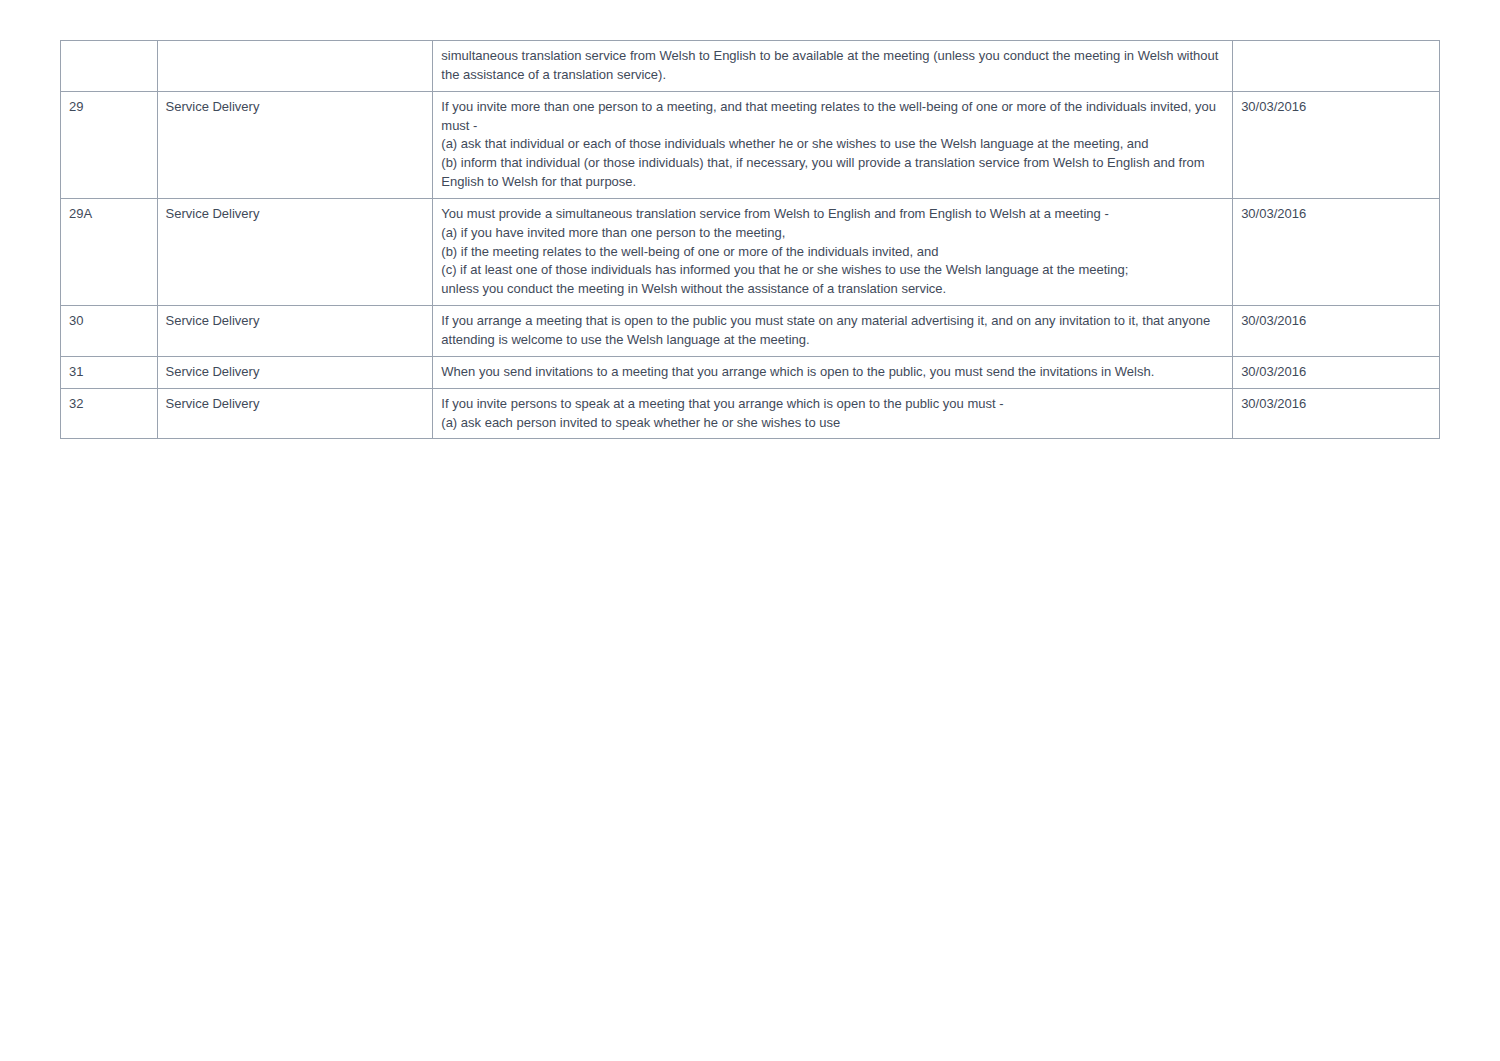| | | simultaneous translation service from Welsh to English to be available at the meeting (unless you conduct the meeting in Welsh without the assistance of a translation service). | |
| 29 | Service Delivery | If you invite more than one person to a meeting, and that meeting relates to the well-being of one or more of the individuals invited, you must - (a) ask that individual or each of those individuals whether he or she wishes to use the Welsh language at the meeting, and (b) inform that individual (or those individuals) that, if necessary, you will provide a translation service from Welsh to English and from English to Welsh for that purpose. | 30/03/2016 |
| 29A | Service Delivery | You must provide a simultaneous translation service from Welsh to English and from English to Welsh at a meeting - (a) if you have invited more than one person to the meeting, (b) if the meeting relates to the well-being of one or more of the individuals invited, and (c) if at least one of those individuals has informed you that he or she wishes to use the Welsh language at the meeting; unless you conduct the meeting in Welsh without the assistance of a translation service. | 30/03/2016 |
| 30 | Service Delivery | If you arrange a meeting that is open to the public you must state on any material advertising it, and on any invitation to it, that anyone attending is welcome to use the Welsh language at the meeting. | 30/03/2016 |
| 31 | Service Delivery | When you send invitations to a meeting that you arrange which is open to the public, you must send the invitations in Welsh. | 30/03/2016 |
| 32 | Service Delivery | If you invite persons to speak at a meeting that you arrange which is open to the public you must - (a) ask each person invited to speak whether he or she wishes to use | 30/03/2016 |